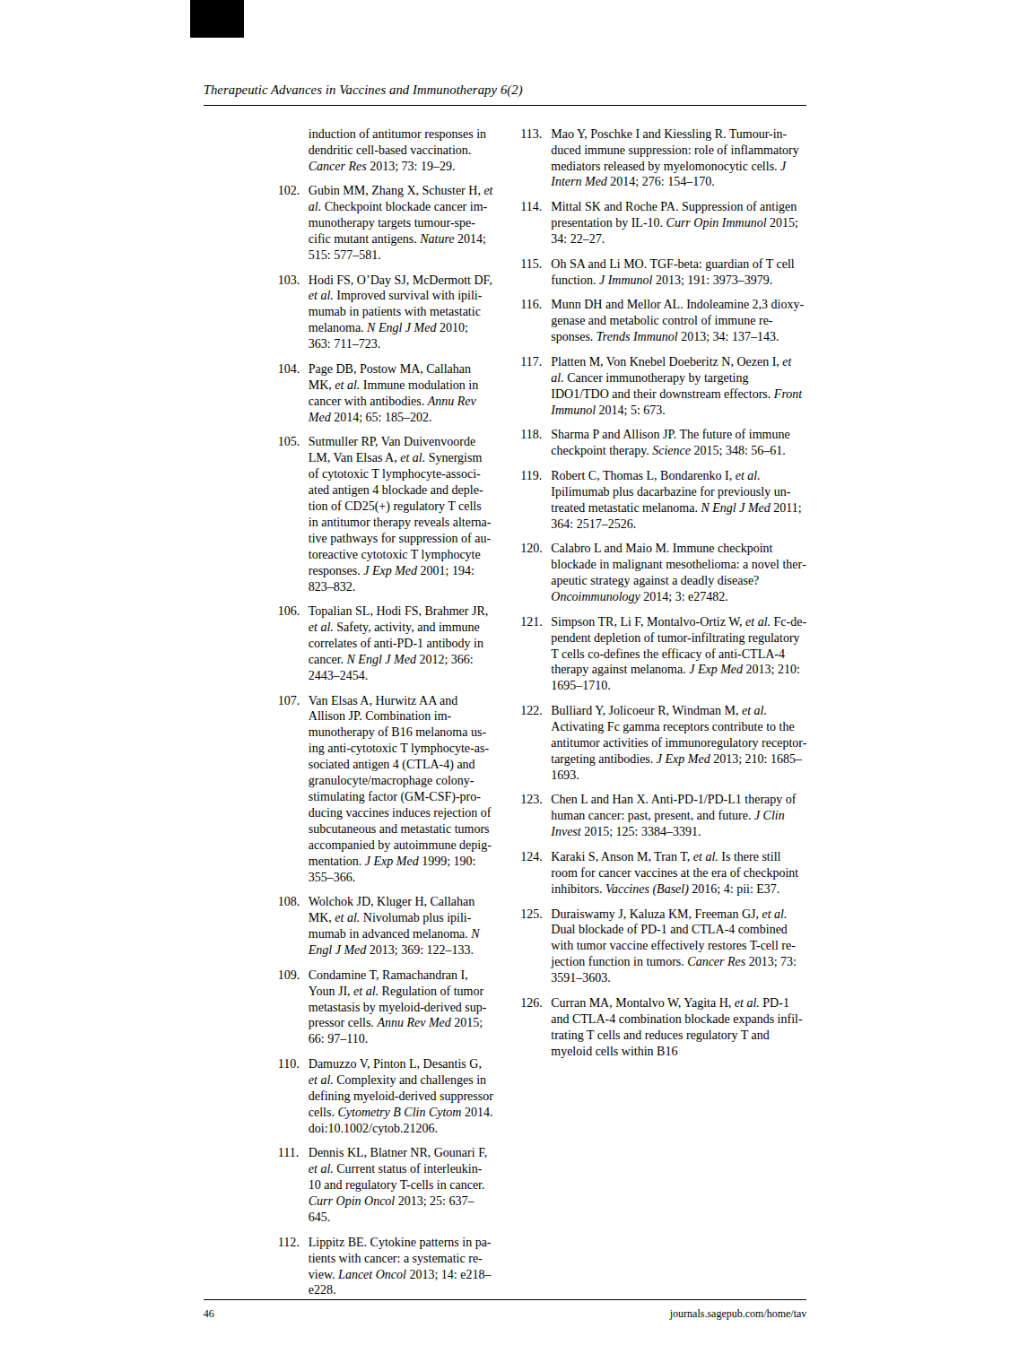Therapeutic Advances in Vaccines and Immunotherapy 6(2)
induction of antitumor responses in dendritic cell-based vaccination. Cancer Res 2013; 73: 19–29.
102. Gubin MM, Zhang X, Schuster H, et al. Checkpoint blockade cancer immunotherapy targets tumour-specific mutant antigens. Nature 2014; 515: 577–581.
103. Hodi FS, O’Day SJ, McDermott DF, et al. Improved survival with ipilimumab in patients with metastatic melanoma. N Engl J Med 2010; 363: 711–723.
104. Page DB, Postow MA, Callahan MK, et al. Immune modulation in cancer with antibodies. Annu Rev Med 2014; 65: 185–202.
105. Sutmuller RP, Van Duivenvoorde LM, Van Elsas A, et al. Synergism of cytotoxic T lymphocyte-associated antigen 4 blockade and depletion of CD25(+) regulatory T cells in antitumor therapy reveals alternative pathways for suppression of autoreactive cytotoxic T lymphocyte responses. J Exp Med 2001; 194: 823–832.
106. Topalian SL, Hodi FS, Brahmer JR, et al. Safety, activity, and immune correlates of anti-PD-1 antibody in cancer. N Engl J Med 2012; 366: 2443–2454.
107. Van Elsas A, Hurwitz AA and Allison JP. Combination immunotherapy of B16 melanoma using anti-cytotoxic T lymphocyte-associated antigen 4 (CTLA-4) and granulocyte/macrophage colony-stimulating factor (GM-CSF)-producing vaccines induces rejection of subcutaneous and metastatic tumors accompanied by autoimmune depigmentation. J Exp Med 1999; 190: 355–366.
108. Wolchok JD, Kluger H, Callahan MK, et al. Nivolumab plus ipilimumab in advanced melanoma. N Engl J Med 2013; 369: 122–133.
109. Condamine T, Ramachandran I, Youn JI, et al. Regulation of tumor metastasis by myeloid-derived suppressor cells. Annu Rev Med 2015; 66: 97–110.
110. Damuzzo V, Pinton L, Desantis G, et al. Complexity and challenges in defining myeloid-derived suppressor cells. Cytometry B Clin Cytom 2014. doi:10.1002/cytob.21206.
111. Dennis KL, Blatner NR, Gounari F, et al. Current status of interleukin-10 and regulatory T-cells in cancer. Curr Opin Oncol 2013; 25: 637–645.
112. Lippitz BE. Cytokine patterns in patients with cancer: a systematic review. Lancet Oncol 2013; 14: e218–e228.
113. Mao Y, Poschke I and Kiessling R. Tumour-induced immune suppression: role of inflammatory mediators released by myelomonocytic cells. J Intern Med 2014; 276: 154–170.
114. Mittal SK and Roche PA. Suppression of antigen presentation by IL-10. Curr Opin Immunol 2015; 34: 22–27.
115. Oh SA and Li MO. TGF-beta: guardian of T cell function. J Immunol 2013; 191: 3973–3979.
116. Munn DH and Mellor AL. Indoleamine 2,3 dioxygenase and metabolic control of immune responses. Trends Immunol 2013; 34: 137–143.
117. Platten M, Von Knebel Doeberitz N, Oezen I, et al. Cancer immunotherapy by targeting IDO1/TDO and their downstream effectors. Front Immunol 2014; 5: 673.
118. Sharma P and Allison JP. The future of immune checkpoint therapy. Science 2015; 348: 56–61.
119. Robert C, Thomas L, Bondarenko I, et al. Ipilimumab plus dacarbazine for previously untreated metastatic melanoma. N Engl J Med 2011; 364: 2517–2526.
120. Calabro L and Maio M. Immune checkpoint blockade in malignant mesothelioma: a novel therapeutic strategy against a deadly disease? Oncoimmunology 2014; 3: e27482.
121. Simpson TR, Li F, Montalvo-Ortiz W, et al. Fc-dependent depletion of tumor-infiltrating regulatory T cells co-defines the efficacy of anti-CTLA-4 therapy against melanoma. J Exp Med 2013; 210: 1695–1710.
122. Bulliard Y, Jolicoeur R, Windman M, et al. Activating Fc gamma receptors contribute to the antitumor activities of immunoregulatory receptor-targeting antibodies. J Exp Med 2013; 210: 1685–1693.
123. Chen L and Han X. Anti-PD-1/PD-L1 therapy of human cancer: past, present, and future. J Clin Invest 2015; 125: 3384–3391.
124. Karaki S, Anson M, Tran T, et al. Is there still room for cancer vaccines at the era of checkpoint inhibitors. Vaccines (Basel) 2016; 4: pii: E37.
125. Duraiswamy J, Kaluza KM, Freeman GJ, et al. Dual blockade of PD-1 and CTLA-4 combined with tumor vaccine effectively restores T-cell rejection function in tumors. Cancer Res 2013; 73: 3591–3603.
126. Curran MA, Montalvo W, Yagita H, et al. PD-1 and CTLA-4 combination blockade expands infiltrating T cells and reduces regulatory T and myeloid cells within B16
46 journals.sagepub.com/home/tav